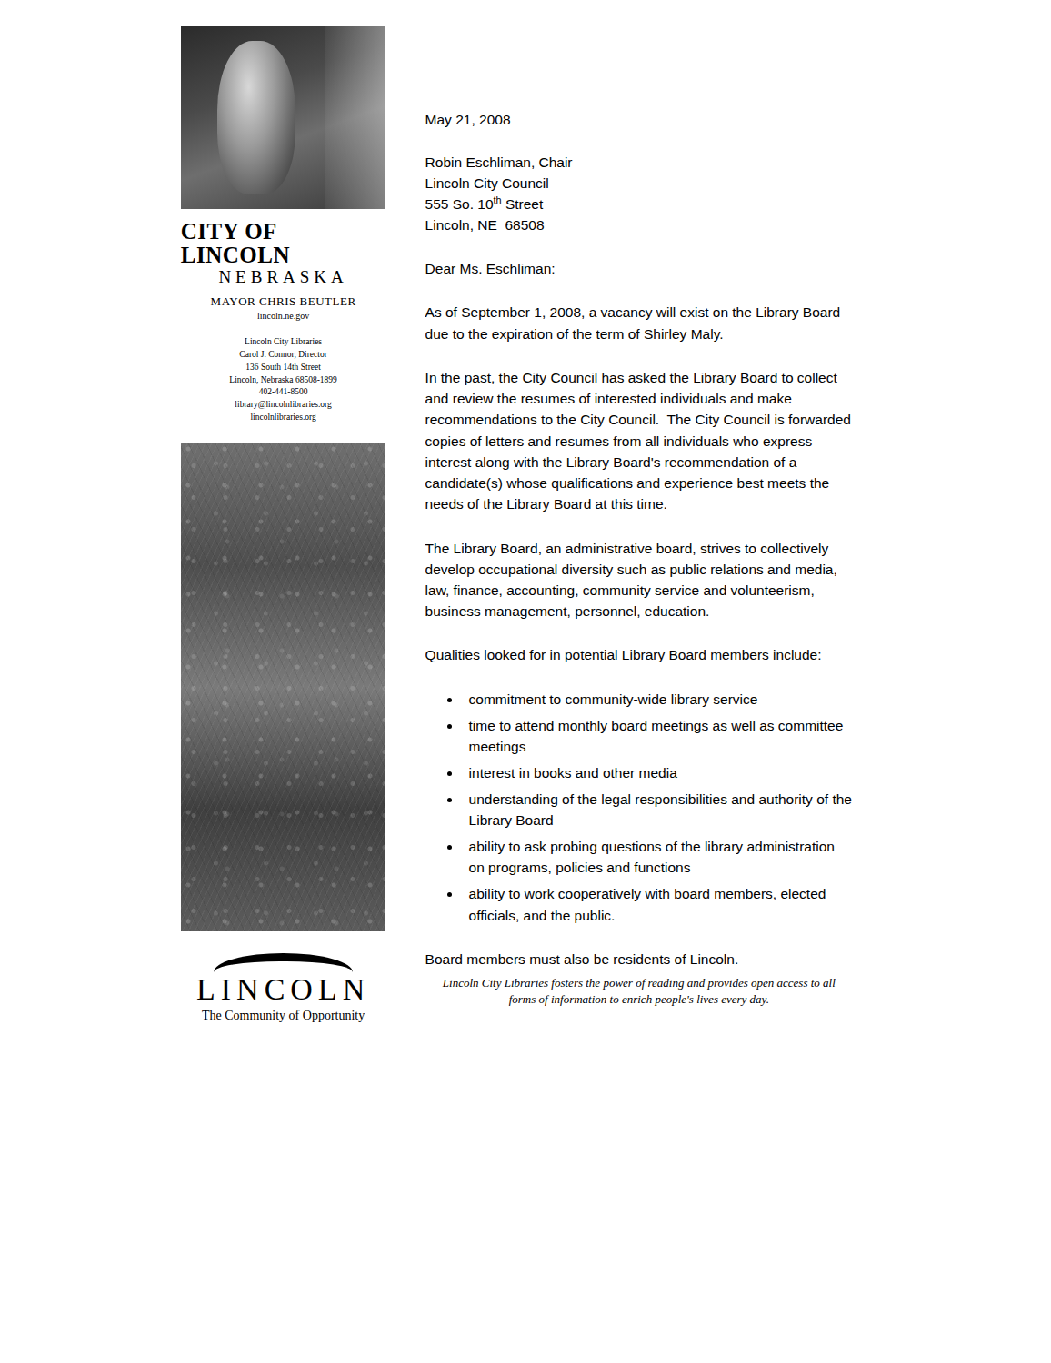CITY OF LINCOLN
NEBRASKA
MAYOR CHRIS BEUTLER
lincoln.ne.gov
Lincoln City Libraries
Carol J. Connor, Director
136 South 14th Street
Lincoln, Nebraska 68508-1899
402-441-8500
library@lincolnlibraries.org
lincolnlibraries.org
LINCOLN
The Community of Opportunity
May 21, 2008
Robin Eschliman, Chair
Lincoln City Council
555 So. 10th Street
Lincoln, NE 68508
Dear Ms. Eschliman:
As of September 1, 2008, a vacancy will exist on the Library Board due to the expiration of the term of Shirley Maly.
In the past, the City Council has asked the Library Board to collect and review the resumes of interested individuals and make recommendations to the City Council. The City Council is forwarded copies of letters and resumes from all individuals who express interest along with the Library Board's recommendation of a candidate(s) whose qualifications and experience best meets the needs of the Library Board at this time.
The Library Board, an administrative board, strives to collectively develop occupational diversity such as public relations and media, law, finance, accounting, community service and volunteerism, business management, personnel, education.
Qualities looked for in potential Library Board members include:
commitment to community-wide library service
time to attend monthly board meetings as well as committee meetings
interest in books and other media
understanding of the legal responsibilities and authority of the Library Board
ability to ask probing questions of the library administration on programs, policies and functions
ability to work cooperatively with board members, elected officials, and the public.
Board members must also be residents of Lincoln.
Lincoln City Libraries fosters the power of reading and provides open access to all
forms of information to enrich people's lives every day.